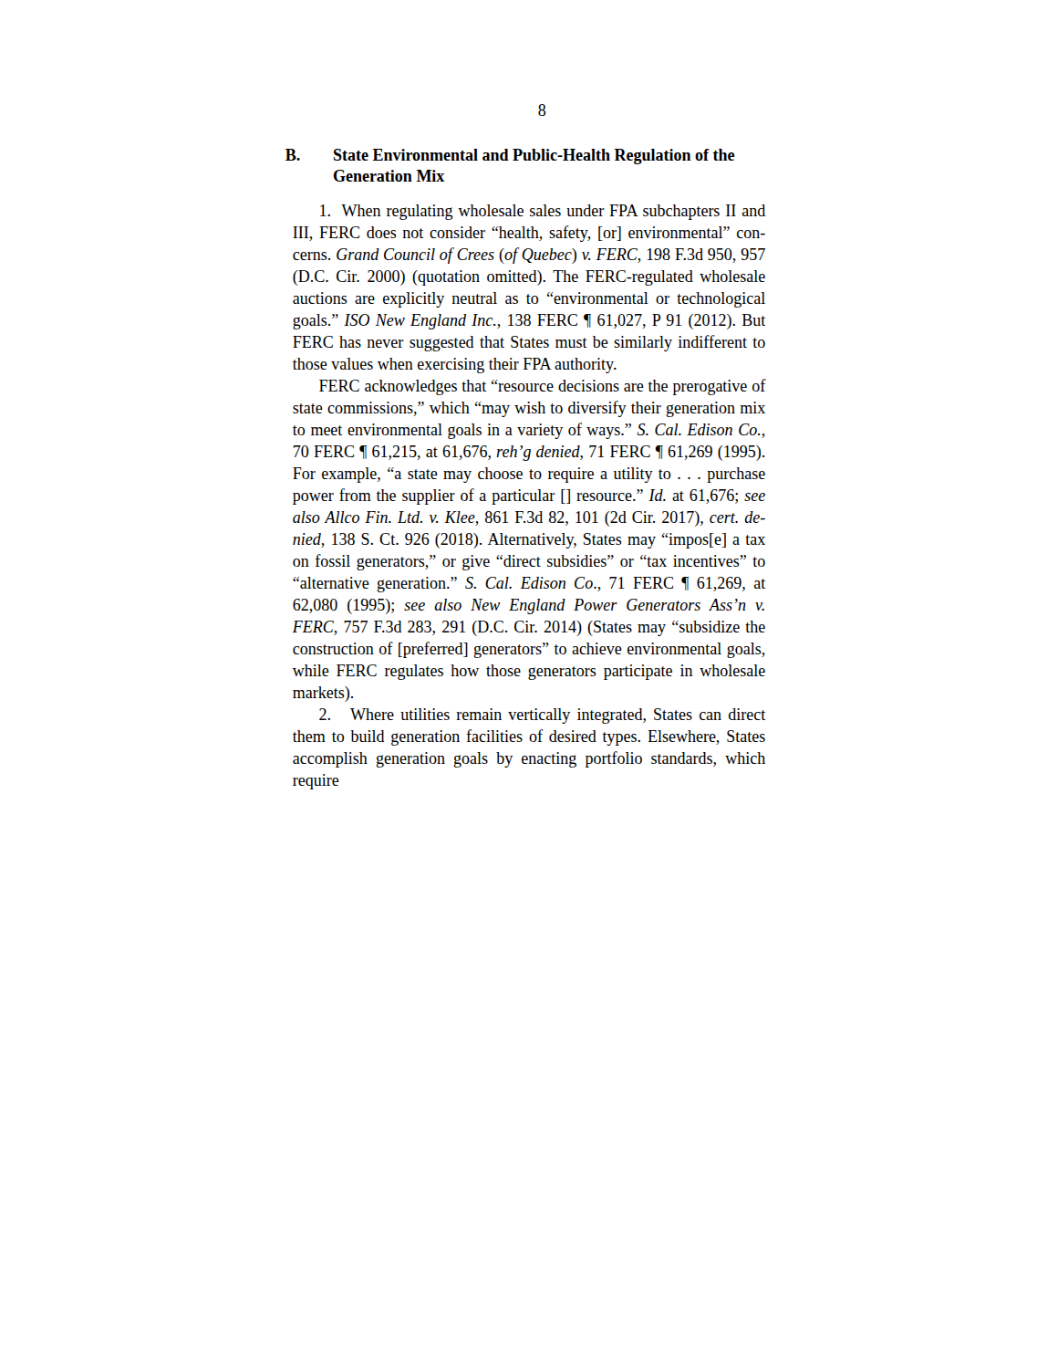8
B. State Environmental and Public-Health Regulation of the Generation Mix
1. When regulating wholesale sales under FPA subchapters II and III, FERC does not consider “health, safety, [or] environmental” concerns. Grand Council of Crees (of Quebec) v. FERC, 198 F.3d 950, 957 (D.C. Cir. 2000) (quotation omitted). The FERC-regulated wholesale auctions are explicitly neutral as to “environmental or technological goals.” ISO New England Inc., 138 FERC ¶ 61,027, P 91 (2012). But FERC has never suggested that States must be similarly indifferent to those values when exercising their FPA authority.
FERC acknowledges that “resource decisions are the prerogative of state commissions,” which “may wish to diversify their generation mix to meet environmental goals in a variety of ways.” S. Cal. Edison Co., 70 FERC ¶ 61,215, at 61,676, reh’g denied, 71 FERC ¶ 61,269 (1995). For example, “a state may choose to require a utility to . . . purchase power from the supplier of a particular [] resource.” Id. at 61,676; see also Allco Fin. Ltd. v. Klee, 861 F.3d 82, 101 (2d Cir. 2017), cert. denied, 138 S. Ct. 926 (2018). Alternatively, States may “impos[e] a tax on fossil generators,” or give “direct subsidies” or “tax incentives” to “alternative generation.” S. Cal. Edison Co., 71 FERC ¶ 61,269, at 62,080 (1995); see also New England Power Generators Ass’n v. FERC, 757 F.3d 283, 291 (D.C. Cir. 2014) (States may “subsidize the construction of [preferred] generators” to achieve environmental goals, while FERC regulates how those generators participate in wholesale markets).
2. Where utilities remain vertically integrated, States can direct them to build generation facilities of desired types. Elsewhere, States accomplish generation goals by enacting portfolio standards, which require